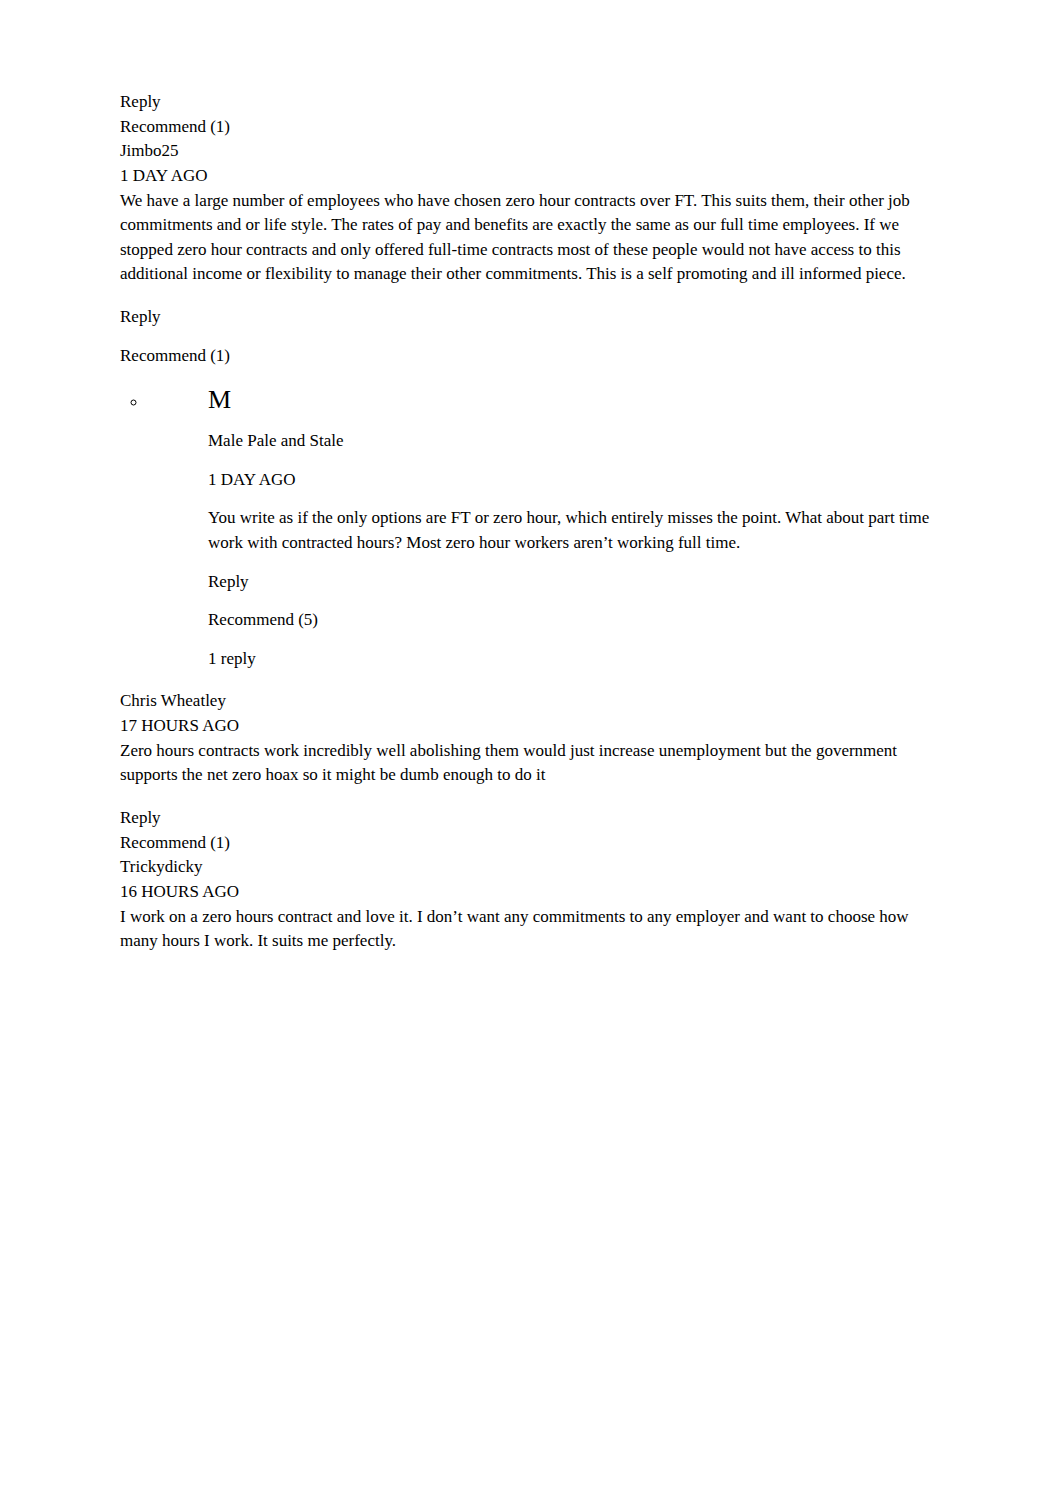Reply
Recommend (1)
Jimbo25
1 DAY AGO
We have a large number of employees who have chosen zero hour contracts over FT. This suits them, their other job commitments and or life style. The rates of pay and benefits are exactly the same as our full time employees. If we stopped zero hour contracts and only offered full-time contracts most of these people would not have access to this additional income or flexibility to manage their other commitments. This is a self promoting and ill informed piece.
Reply
Recommend (1)
M
Male Pale and Stale
1 DAY AGO
You write as if the only options are FT or zero hour, which entirely misses the point. What about part time work with contracted hours? Most zero hour workers aren’t working full time.
Reply
Recommend (5)
1 reply
Chris Wheatley
17 HOURS AGO
Zero hours contracts work incredibly well abolishing them would just increase unemployment but the government supports the net zero hoax so it might be dumb enough to do it
Reply
Recommend (1)
Trickydicky
16 HOURS AGO
I work on a zero hours contract and love it. I don’t want any commitments to any employer and want to choose how many hours I work. It suits me perfectly.